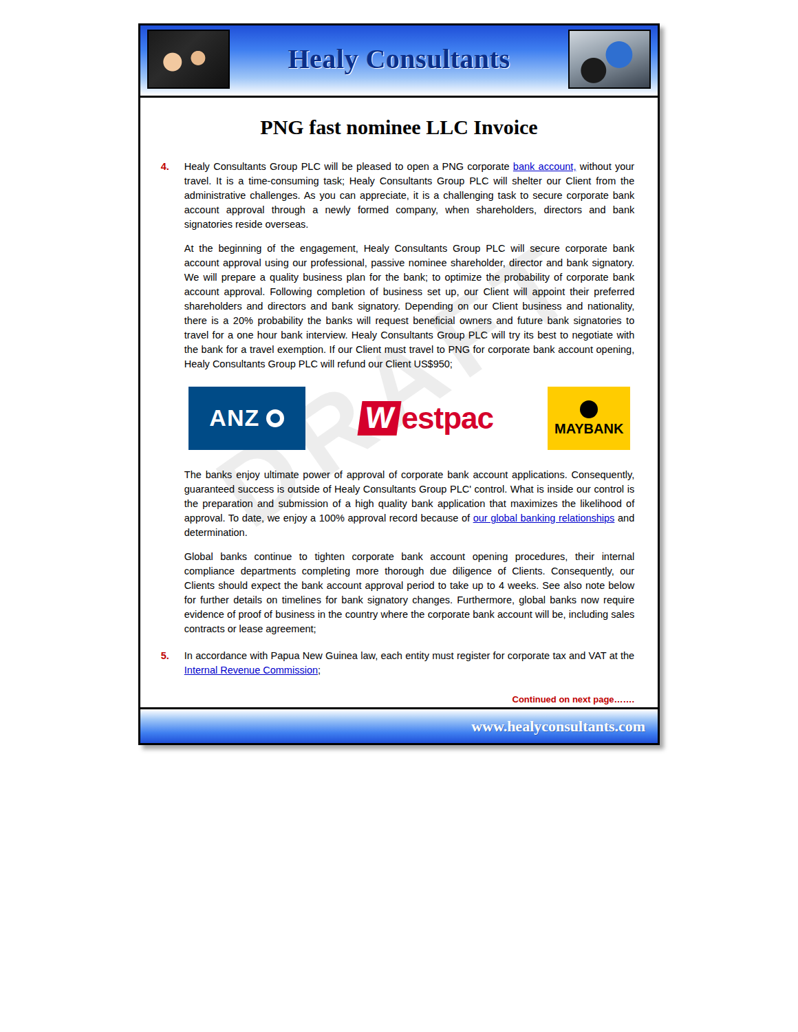DRAFT
Healy Consultants
PNG fast nominee LLC Invoice
4.
Healy Consultants Group PLC will be pleased to open a PNG corporate bank account, without your travel. It is a time-consuming task; Healy Consultants Group PLC will shelter our Client from the administrative challenges. As you can appreciate, it is a challenging task to secure corporate bank account approval through a newly formed company, when shareholders, directors and bank signatories reside overseas.
At the beginning of the engagement, Healy Consultants Group PLC will secure corporate bank account approval using our professional, passive nominee shareholder, director and bank signatory. We will prepare a quality business plan for the bank; to optimize the probability of corporate bank account approval. Following completion of business set up, our Client will appoint their preferred shareholders and directors and bank signatory. Depending on our Client business and nationality, there is a 20% probability the banks will request beneficial owners and future bank signatories to travel for a one hour bank interview. Healy Consultants Group PLC will try its best to negotiate with the bank for a travel exemption. If our Client must travel to PNG for corporate bank account opening, Healy Consultants Group PLC will refund our Client US$950;
ANZ
Westpac
MAYBANK
The banks enjoy ultimate power of approval of corporate bank account applications. Consequently, guaranteed success is outside of Healy Consultants Group PLC' control. What is inside our control is the preparation and submission of a high quality bank application that maximizes the likelihood of approval. To date, we enjoy a 100% approval record because of our global banking relationships and determination.
Global banks continue to tighten corporate bank account opening procedures, their internal compliance departments completing more thorough due diligence of Clients. Consequently, our Clients should expect the bank account approval period to take up to 4 weeks. See also note below for further details on timelines for bank signatory changes. Furthermore, global banks now require evidence of proof of business in the country where the corporate bank account will be, including sales contracts or lease agreement;
5.
In accordance with Papua New Guinea law, each entity must register for corporate tax and VAT at the Internal Revenue Commission;
Continued on next page…….
www.healyconsultants.com